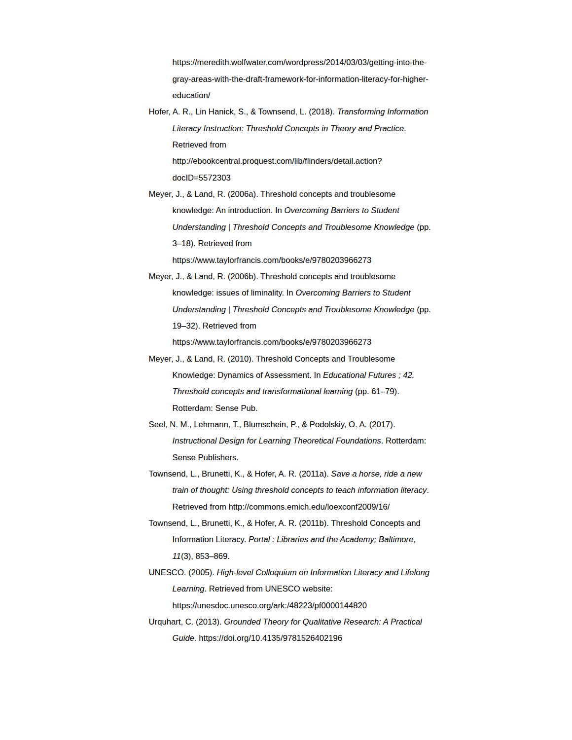https://meredith.wolfwater.com/wordpress/2014/03/03/getting-into-the-gray-areas-with-the-draft-framework-for-information-literacy-for-higher-education/
Hofer, A. R., Lin Hanick, S., & Townsend, L. (2018). Transforming Information Literacy Instruction: Threshold Concepts in Theory and Practice. Retrieved from http://ebookcentral.proquest.com/lib/flinders/detail.action?docID=5572303
Meyer, J., & Land, R. (2006a). Threshold concepts and troublesome knowledge: An introduction. In Overcoming Barriers to Student Understanding | Threshold Concepts and Troublesome Knowledge (pp. 3–18). Retrieved from https://www.taylorfrancis.com/books/e/9780203966273
Meyer, J., & Land, R. (2006b). Threshold concepts and troublesome knowledge: issues of liminality. In Overcoming Barriers to Student Understanding | Threshold Concepts and Troublesome Knowledge (pp. 19–32). Retrieved from https://www.taylorfrancis.com/books/e/9780203966273
Meyer, J., & Land, R. (2010). Threshold Concepts and Troublesome Knowledge: Dynamics of Assessment. In Educational Futures ; 42. Threshold concepts and transformational learning (pp. 61–79). Rotterdam: Sense Pub.
Seel, N. M., Lehmann, T., Blumschein, P., & Podolskiy, O. A. (2017). Instructional Design for Learning Theoretical Foundations. Rotterdam: Sense Publishers.
Townsend, L., Brunetti, K., & Hofer, A. R. (2011a). Save a horse, ride a new train of thought: Using threshold concepts to teach information literacy. Retrieved from http://commons.emich.edu/loexconf2009/16/
Townsend, L., Brunetti, K., & Hofer, A. R. (2011b). Threshold Concepts and Information Literacy. Portal : Libraries and the Academy; Baltimore, 11(3), 853–869.
UNESCO. (2005). High-level Colloquium on Information Literacy and Lifelong Learning. Retrieved from UNESCO website: https://unesdoc.unesco.org/ark:/48223/pf0000144820
Urquhart, C. (2013). Grounded Theory for Qualitative Research: A Practical Guide. https://doi.org/10.4135/9781526402196